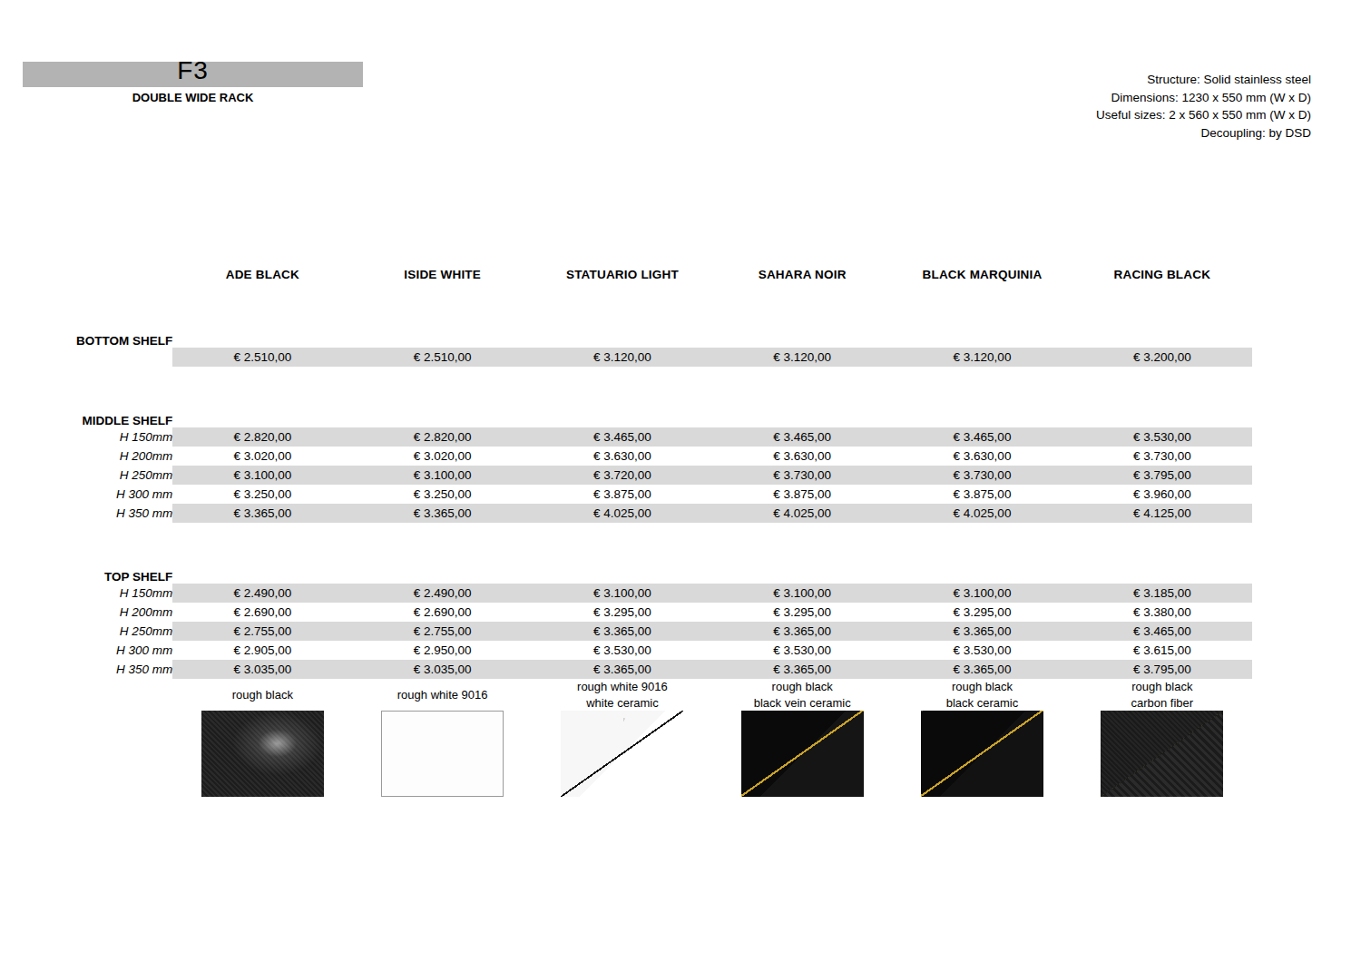F3
DOUBLE WIDE RACK
Structure: Solid stainless steel
Dimensions: 1230 x 550 mm (W x D)
Useful sizes: 2 x 560 x 550 mm (W x D)
Decoupling: by DSD
| | ADE BLACK | ISIDE WHITE | STATUARIO LIGHT | SAHARA NOIR | BLACK MARQUINIA | RACING BLACK |
| --- | --- | --- | --- | --- | --- | --- |
| BOTTOM SHELF | |
| | € 2.510,00 | € 2.510,00 | € 3.120,00 | € 3.120,00 | € 3.120,00 | € 3.200,00 |
| MIDDLE SHELF | |
| H 150mm | € 2.820,00 | € 2.820,00 | € 3.465,00 | € 3.465,00 | € 3.465,00 | € 3.530,00 |
| H 200mm | € 3.020,00 | € 3.020,00 | € 3.630,00 | € 3.630,00 | € 3.630,00 | € 3.730,00 |
| H 250mm | € 3.100,00 | € 3.100,00 | € 3.720,00 | € 3.730,00 | € 3.730,00 | € 3.795,00 |
| H 300 mm | € 3.250,00 | € 3.250,00 | € 3.875,00 | € 3.875,00 | € 3.875,00 | € 3.960,00 |
| H 350 mm | € 3.365,00 | € 3.365,00 | € 4.025,00 | € 4.025,00 | € 4.025,00 | € 4.125,00 |
| TOP SHELF | |
| H 150mm | € 2.490,00 | € 2.490,00 | € 3.100,00 | € 3.100,00 | € 3.100,00 | € 3.185,00 |
| H 200mm | € 2.690,00 | € 2.690,00 | € 3.295,00 | € 3.295,00 | € 3.295,00 | € 3.380,00 |
| H 250mm | € 2.755,00 | € 2.755,00 | € 3.365,00 | € 3.365,00 | € 3.365,00 | € 3.465,00 |
| H 300 mm | € 2.905,00 | € 2.950,00 | € 3.530,00 | € 3.530,00 | € 3.530,00 | € 3.615,00 |
| H 350 mm | € 3.035,00 | € 3.035,00 | € 3.365,00 | € 3.365,00 | € 3.365,00 | € 3.795,00 |
| | rough black | rough white 9016 | rough white 9016 white ceramic | rough black black vein ceramic | rough black black ceramic | rough black carbon fiber |